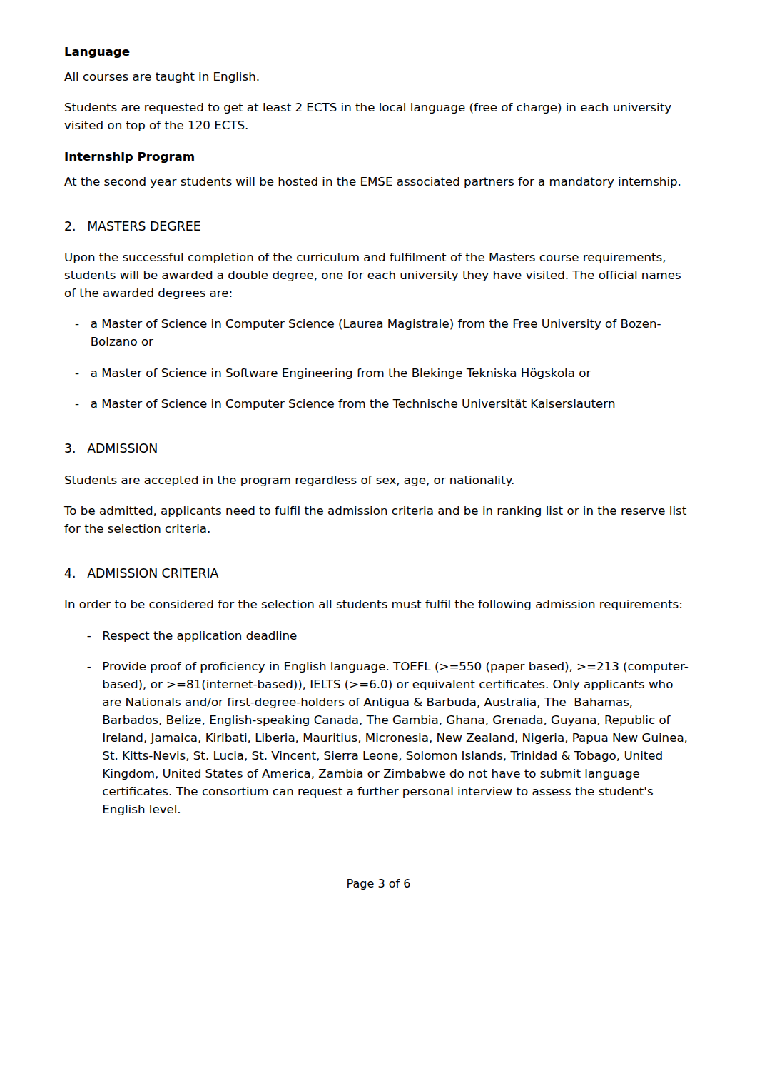Language
All courses are taught in English.
Students are requested to get at least 2 ECTS in the local language (free of charge) in each university visited on top of the 120 ECTS.
Internship Program
At the second year students will be hosted in the EMSE associated partners for a mandatory internship.
2. MASTERS DEGREE
Upon the successful completion of the curriculum and fulfilment of the Masters course requirements, students will be awarded a double degree, one for each university they have visited. The official names of the awarded degrees are:
a Master of Science in Computer Science (Laurea Magistrale) from the Free University of Bozen-Bolzano or
a Master of Science in Software Engineering from the Blekinge Tekniska Högskola or
a Master of Science in Computer Science from the Technische Universität Kaiserslautern
3. ADMISSION
Students are accepted in the program regardless of sex, age, or nationality.
To be admitted, applicants need to fulfil the admission criteria and be in ranking list or in the reserve list for the selection criteria.
4. ADMISSION CRITERIA
In order to be considered for the selection all students must fulfil the following admission requirements:
Respect the application deadline
Provide proof of proficiency in English language. TOEFL (>=550 (paper based), >=213 (computer-based), or >=81(internet-based)), IELTS (>=6.0) or equivalent certificates. Only applicants who are Nationals and/or first-degree-holders of Antigua & Barbuda, Australia, The Bahamas, Barbados, Belize, English-speaking Canada, The Gambia, Ghana, Grenada, Guyana, Republic of Ireland, Jamaica, Kiribati, Liberia, Mauritius, Micronesia, New Zealand, Nigeria, Papua New Guinea, St. Kitts-Nevis, St. Lucia, St. Vincent, Sierra Leone, Solomon Islands, Trinidad & Tobago, United Kingdom, United States of America, Zambia or Zimbabwe do not have to submit language certificates. The consortium can request a further personal interview to assess the student's English level.
Page 3 of 6